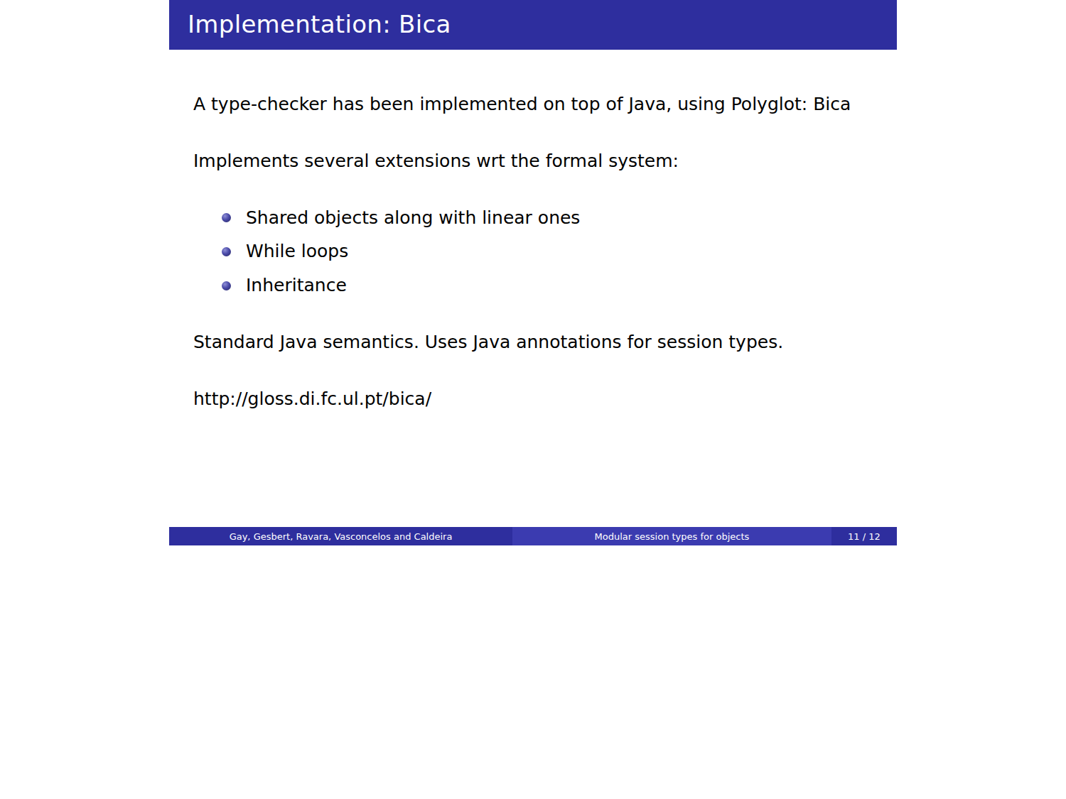Implementation: Bica
A type-checker has been implemented on top of Java, using Polyglot: Bica
Implements several extensions wrt the formal system:
Shared objects along with linear ones
While loops
Inheritance
Standard Java semantics. Uses Java annotations for session types.
http://gloss.di.fc.ul.pt/bica/
Gay, Gesbert, Ravara, Vasconcelos and Caldeira
Modular session types for objects
11 / 12